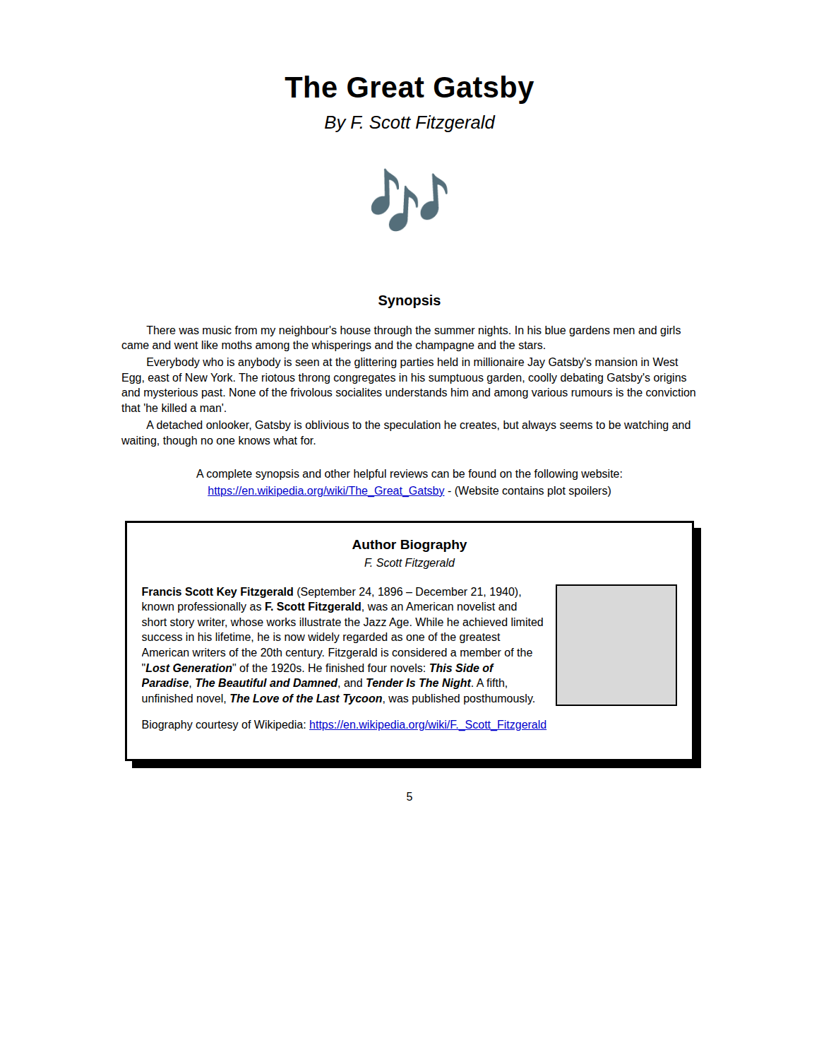The Great Gatsby
By F. Scott Fitzgerald
🎶
Synopsis
There was music from my neighbour's house through the summer nights. In his blue gardens men and girls came and went like moths among the whisperings and the champagne and the stars.
Everybody who is anybody is seen at the glittering parties held in millionaire Jay Gatsby's mansion in West Egg, east of New York. The riotous throng congregates in his sumptuous garden, coolly debating Gatsby's origins and mysterious past. None of the frivolous socialites understands him and among various rumours is the conviction that 'he killed a man'.
A detached onlooker, Gatsby is oblivious to the speculation he creates, but always seems to be watching and waiting, though no one knows what for.
A complete synopsis and other helpful reviews can be found on the following website:
https://en.wikipedia.org/wiki/The_Great_Gatsby - (Website contains plot spoilers)
Author Biography
F. Scott Fitzgerald
Francis Scott Key Fitzgerald (September 24, 1896 – December 21, 1940), known professionally as F. Scott Fitzgerald, was an American novelist and short story writer, whose works illustrate the Jazz Age. While he achieved limited success in his lifetime, he is now widely regarded as one of the greatest American writers of the 20th century. Fitzgerald is considered a member of the "Lost Generation" of the 1920s. He finished four novels: This Side of Paradise, The Beautiful and Damned, and Tender Is The Night. A fifth, unfinished novel, The Love of the Last Tycoon, was published posthumously.
Biography courtesy of Wikipedia: https://en.wikipedia.org/wiki/F._Scott_Fitzgerald
5